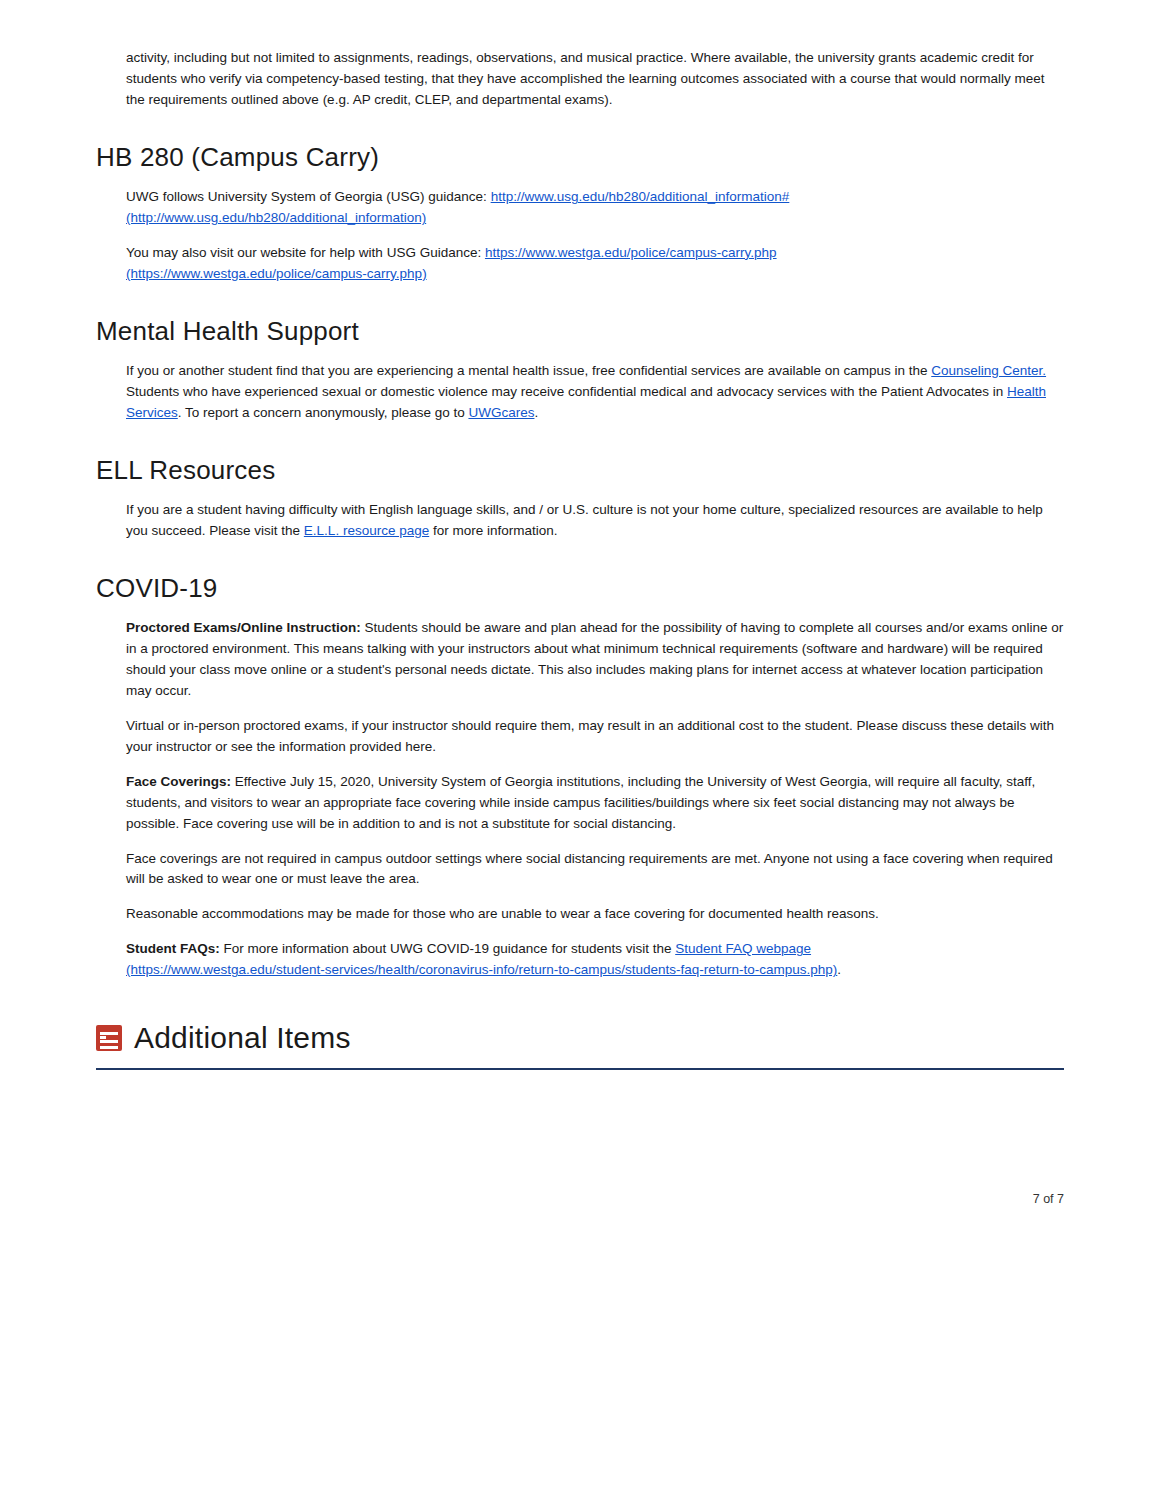activity, including but not limited to assignments, readings, observations, and musical practice. Where available, the university grants academic credit for students who verify via competency-based testing, that they have accomplished the learning outcomes associated with a course that would normally meet the requirements outlined above (e.g. AP credit, CLEP, and departmental exams).
HB 280 (Campus Carry)
UWG follows University System of Georgia (USG) guidance: http://www.usg.edu/hb280/additional_information#
(http://www.usg.edu/hb280/additional_information)
You may also visit our website for help with USG Guidance: https://www.westga.edu/police/campus-carry.php
(https://www.westga.edu/police/campus-carry.php)
Mental Health Support
If you or another student find that you are experiencing a mental health issue, free confidential services are available on campus in the Counseling Center. Students who have experienced sexual or domestic violence may receive confidential medical and advocacy services with the Patient Advocates in Health Services. To report a concern anonymously, please go to UWGcares.
ELL Resources
If you are a student having difficulty with English language skills, and / or U.S. culture is not your home culture, specialized resources are available to help you succeed. Please visit the E.L.L. resource page for more information.
COVID-19
Proctored Exams/Online Instruction: Students should be aware and plan ahead for the possibility of having to complete all courses and/or exams online or in a proctored environment. This means talking with your instructors about what minimum technical requirements (software and hardware) will be required should your class move online or a student's personal needs dictate. This also includes making plans for internet access at whatever location participation may occur.
Virtual or in-person proctored exams, if your instructor should require them, may result in an additional cost to the student. Please discuss these details with your instructor or see the information provided here.
Face Coverings: Effective July 15, 2020, University System of Georgia institutions, including the University of West Georgia, will require all faculty, staff, students, and visitors to wear an appropriate face covering while inside campus facilities/buildings where six feet social distancing may not always be possible. Face covering use will be in addition to and is not a substitute for social distancing.
Face coverings are not required in campus outdoor settings where social distancing requirements are met. Anyone not using a face covering when required will be asked to wear one or must leave the area.
Reasonable accommodations may be made for those who are unable to wear a face covering for documented health reasons.
Student FAQs: For more information about UWG COVID-19 guidance for students visit the Student FAQ webpage
(https://www.westga.edu/student-services/health/coronavirus-info/return-to-campus/students-faq-return-to-campus.php).
Additional Items
7 of 7